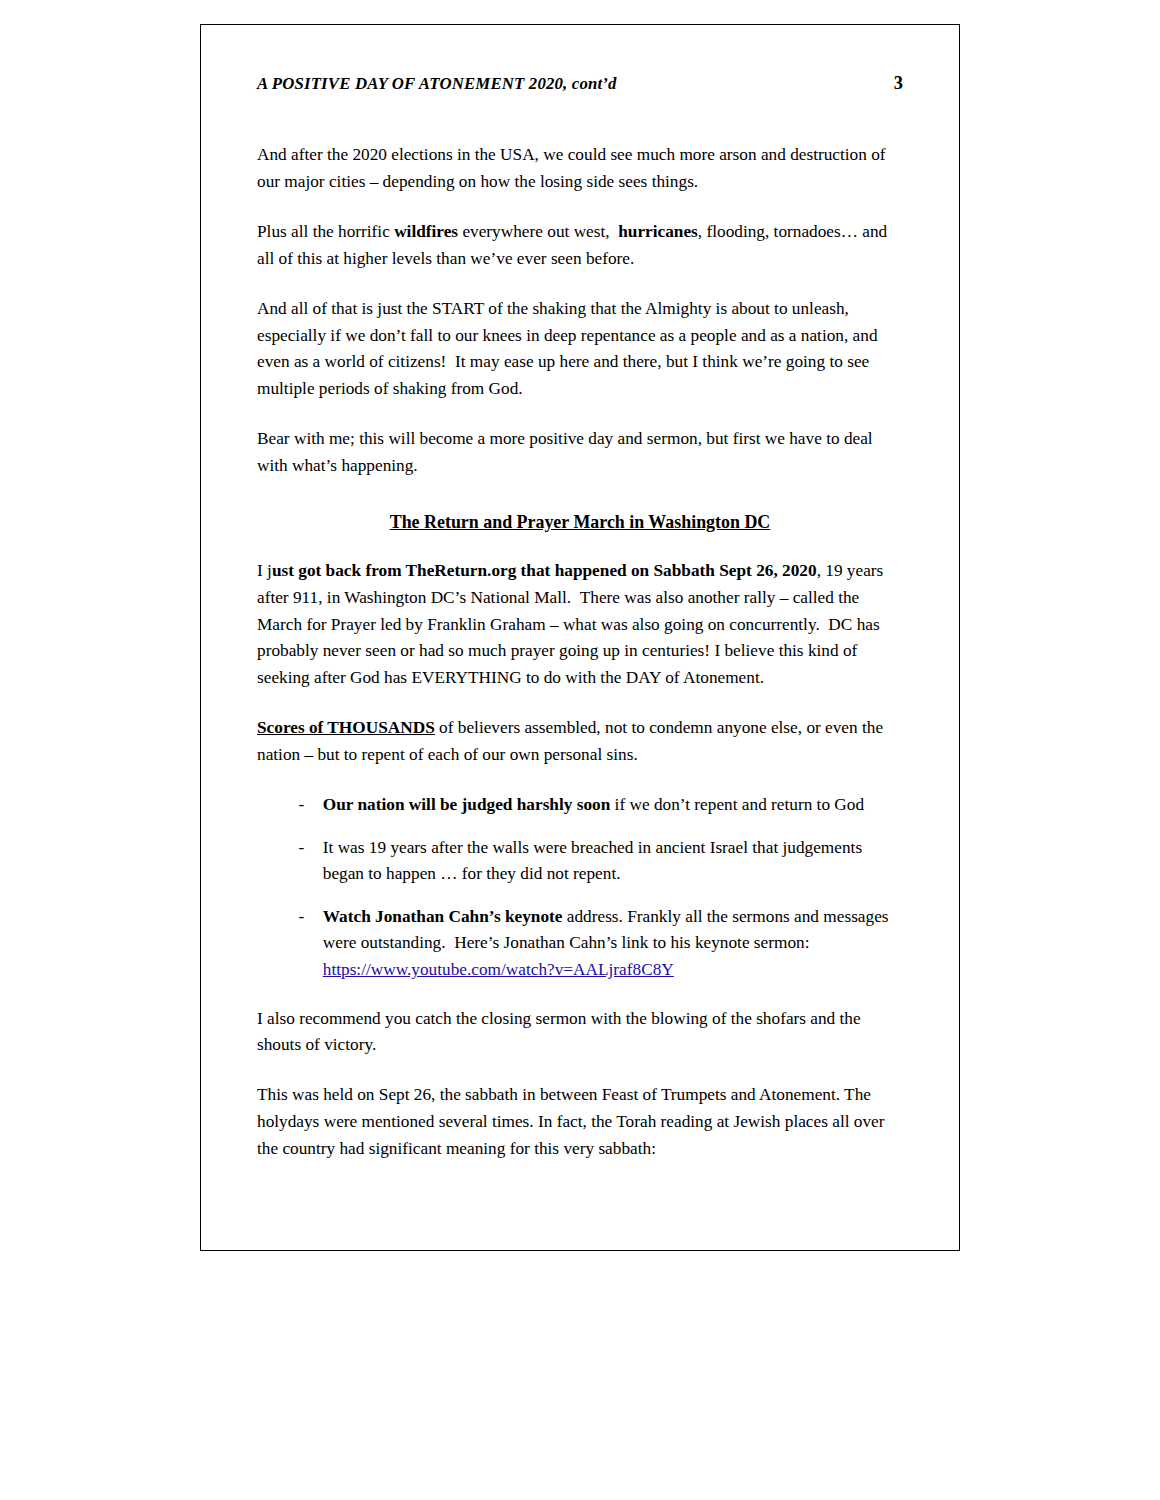A POSITIVE DAY OF ATONEMENT 2020, cont’d
3
And after the 2020 elections in the USA, we could see much more arson and destruction of our major cities – depending on how the losing side sees things.
Plus all the horrific wildfires everywhere out west, hurricanes, flooding, tornadoes… and all of this at higher levels than we’ve ever seen before.
And all of that is just the START of the shaking that the Almighty is about to unleash, especially if we don’t fall to our knees in deep repentance as a people and as a nation, and even as a world of citizens! It may ease up here and there, but I think we’re going to see multiple periods of shaking from God.
Bear with me; this will become a more positive day and sermon, but first we have to deal with what’s happening.
The Return and Prayer March in Washington DC
I just got back from TheReturn.org that happened on Sabbath Sept 26, 2020, 19 years after 911, in Washington DC’s National Mall. There was also another rally – called the March for Prayer led by Franklin Graham – what was also going on concurrently. DC has probably never seen or had so much prayer going up in centuries! I believe this kind of seeking after God has EVERYTHING to do with the DAY of Atonement.
Scores of THOUSANDS of believers assembled, not to condemn anyone else, or even the nation – but to repent of each of our own personal sins.
Our nation will be judged harshly soon if we don’t repent and return to God
It was 19 years after the walls were breached in ancient Israel that judgements began to happen … for they did not repent.
Watch Jonathan Cahn’s keynote address. Frankly all the sermons and messages were outstanding. Here’s Jonathan Cahn’s link to his keynote sermon:
https://www.youtube.com/watch?v=AALjraf8C8Y
I also recommend you catch the closing sermon with the blowing of the shofars and the shouts of victory.
This was held on Sept 26, the sabbath in between Feast of Trumpets and Atonement. The holydays were mentioned several times. In fact, the Torah reading at Jewish places all over the country had significant meaning for this very sabbath: